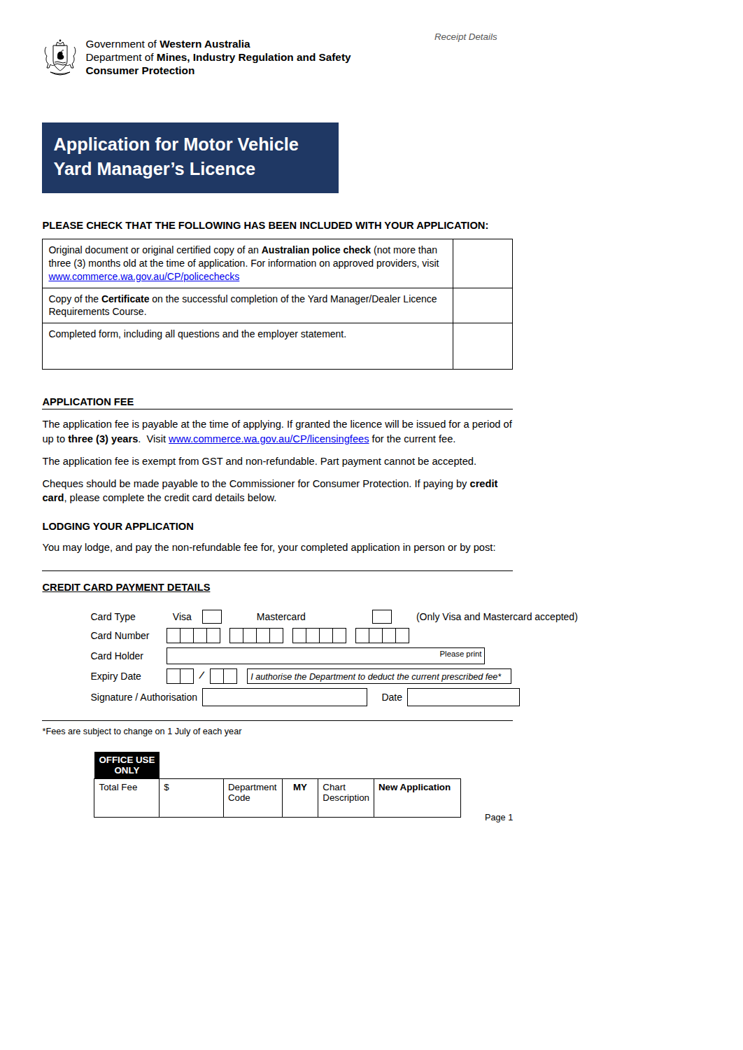Receipt Details
Government of Western Australia
Department of Mines, Industry Regulation and Safety
Consumer Protection
Application for Motor Vehicle
Yard Manager’s Licence
Please check that the following has been included with your application:
| Original document or original certified copy of an Australian police check (not more than three (3) months old at the time of application. For information on approved providers, visit www.commerce.wa.gov.au/CP/policechecks | |
| Copy of the Certificate on the successful completion of the Yard Manager/Dealer Licence Requirements Course. | |
| Completed form, including all questions and the employer statement. | |
Application Fee
The application fee is payable at the time of applying. If granted the licence will be issued for a period of up to three (3) years. Visit www.commerce.wa.gov.au/CP/licensingfees for the current fee.
The application fee is exempt from GST and non-refundable. Part payment cannot be accepted.
Cheques should be made payable to the Commissioner for Consumer Protection. If paying by credit card, please complete the credit card details below.
Lodging your application
You may lodge, and pay the non-refundable fee for, your completed application in person or by post:
CREDIT CARD PAYMENT DETAILS
| Card Type | Visa | | Mastercard | | (Only Visa and Mastercard accepted) |
| Card Number | |
| Card Holder | Please print |
| Expiry Date | / I authorise the Department to deduct the current prescribed fee* |
| Signature / Authorisation | | Date | |
*Fees are subject to change on 1 July of each year
| OFFICE USE ONLY |
| --- |
| Total Fee | $ | Department Code | MY | Chart Description | New Application |
Page 1